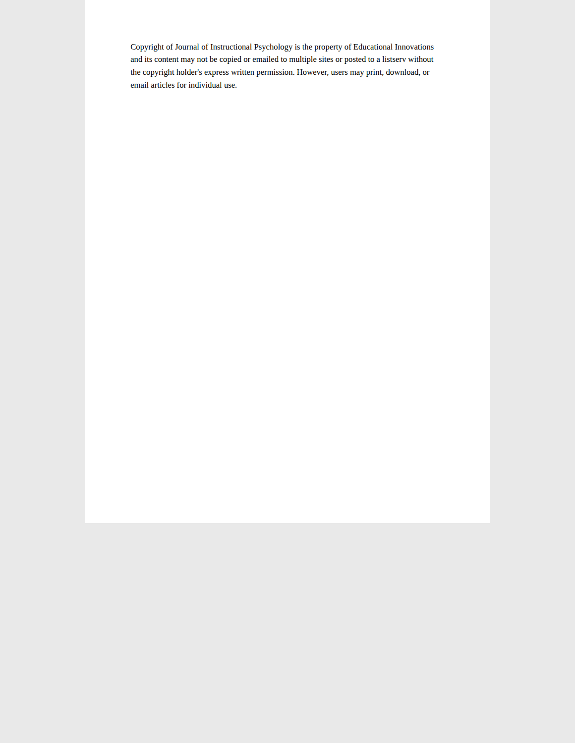Copyright of Journal of Instructional Psychology is the property of Educational Innovations and its content may not be copied or emailed to multiple sites or posted to a listserv without the copyright holder's express written permission. However, users may print, download, or email articles for individual use.